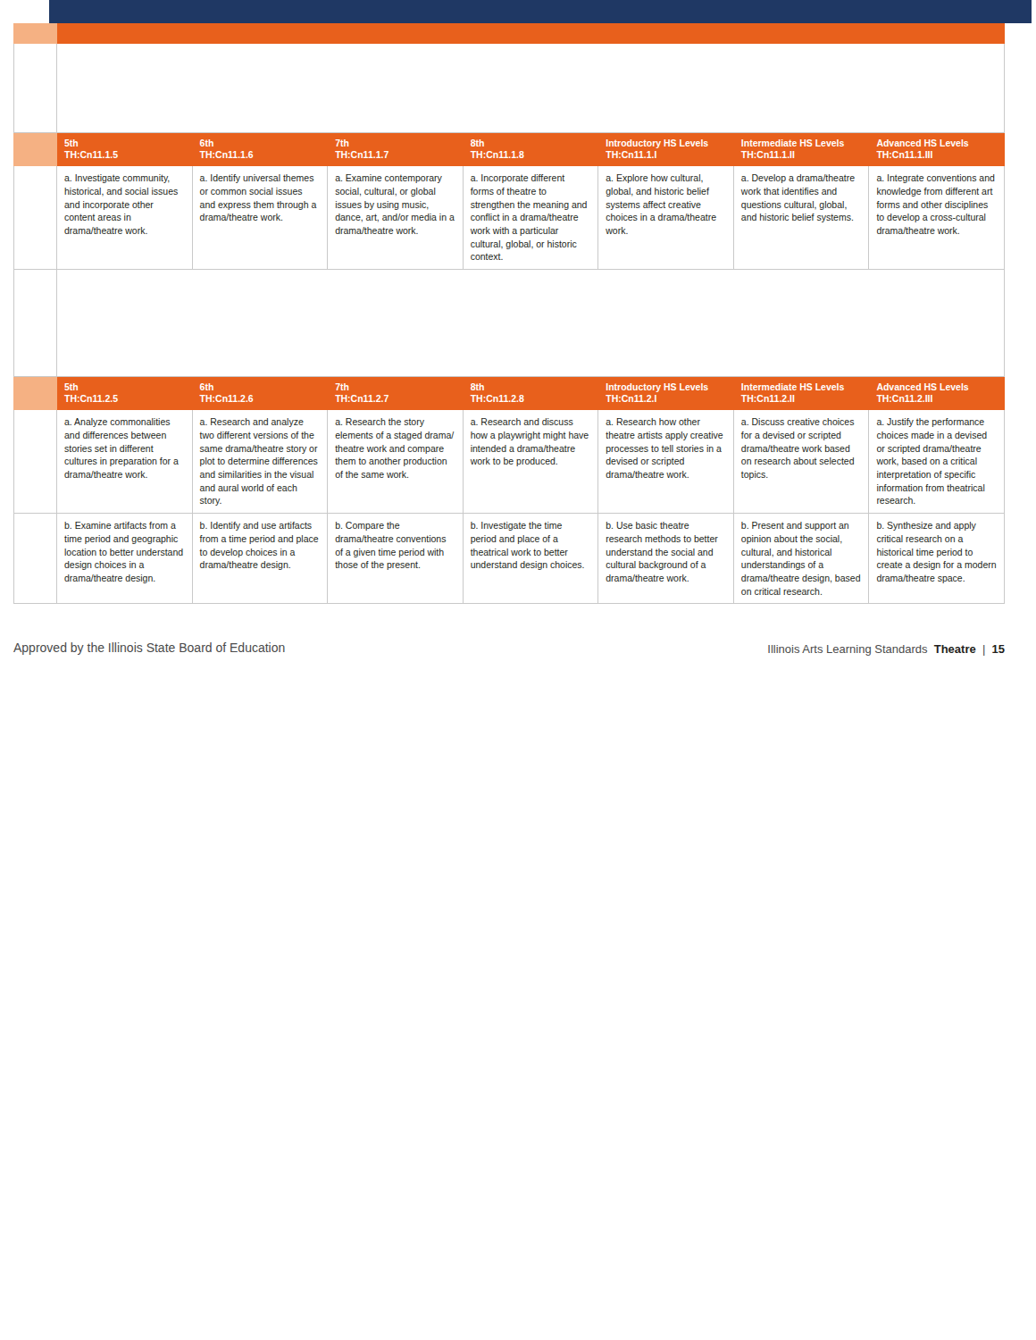| | 5th TH:Cn11.1.5 | 6th TH:Cn11.1.6 | 7th TH:Cn11.1.7 | 8th TH:Cn11.1.8 | Introductory HS Levels TH:Cn11.1.I | Intermediate HS Levels TH:Cn11.1.II | Advanced HS Levels TH:Cn11.1.III |
| | a. Investigate community, historical, and social issues and incorporate other content areas in drama/theatre work. | a. Identify universal themes or common social issues and express them through a drama/theatre work. | a. Examine contemporary social, cultural, or global issues by using music, dance, art, and/or media in a drama/theatre work. | a. Incorporate different forms of theatre to strengthen the meaning and conflict in a drama/theatre work with a particular cultural, global, or historic context. | a. Explore how cultural, global, and historic belief systems affect creative choices in a drama/theatre work. | a. Develop a drama/theatre work that identifies and questions cultural, global, and historic belief systems. | a. Integrate conventions and knowledge from different art forms and other disciplines to develop a cross-cultural drama/theatre work. |
| | 5th TH:Cn11.2.5 | 6th TH:Cn11.2.6 | 7th TH:Cn11.2.7 | 8th TH:Cn11.2.8 | Introductory HS Levels TH:Cn11.2.I | Intermediate HS Levels TH:Cn11.2.II | Advanced HS Levels TH:Cn11.2.III |
| | a. Analyze commonalities and differences between stories set in different cultures in preparation for a drama/theatre work. | a. Research and analyze two different versions of the same drama/theatre story or plot to determine differences and similarities in the visual and aural world of each story. | a. Research the story elements of a staged drama/ theatre work and compare them to another production of the same work. | a. Research and discuss how a playwright might have intended a drama/theatre work to be produced. | a. Research how other theatre artists apply creative processes to tell stories in a devised or scripted drama/theatre work. | a. Discuss creative choices for a devised or scripted drama/theatre work based on research about selected topics. | a. Justify the performance choices made in a devised or scripted drama/theatre work, based on a critical interpretation of specific information from theatrical research. |
| | b. Examine artifacts from a time period and geographic location to better understand design choices in a drama/theatre design. | b. Identify and use artifacts from a time period and place to develop choices in a drama/theatre design. | b. Compare the drama/theatre conventions of a given time period with those of the present. | b. Investigate the time period and place of a theatrical work to better understand design choices. | b. Use basic theatre research methods to better understand the social and cultural background of a drama/theatre work. | b. Present and support an opinion about the social, cultural, and historical understandings of a drama/theatre design, based on critical research. | b. Synthesize and apply critical research on a historical time period to create a design for a modern drama/theatre space. |
Approved by the Illinois State Board of Education
Illinois Arts Learning Standards Theatre | 15